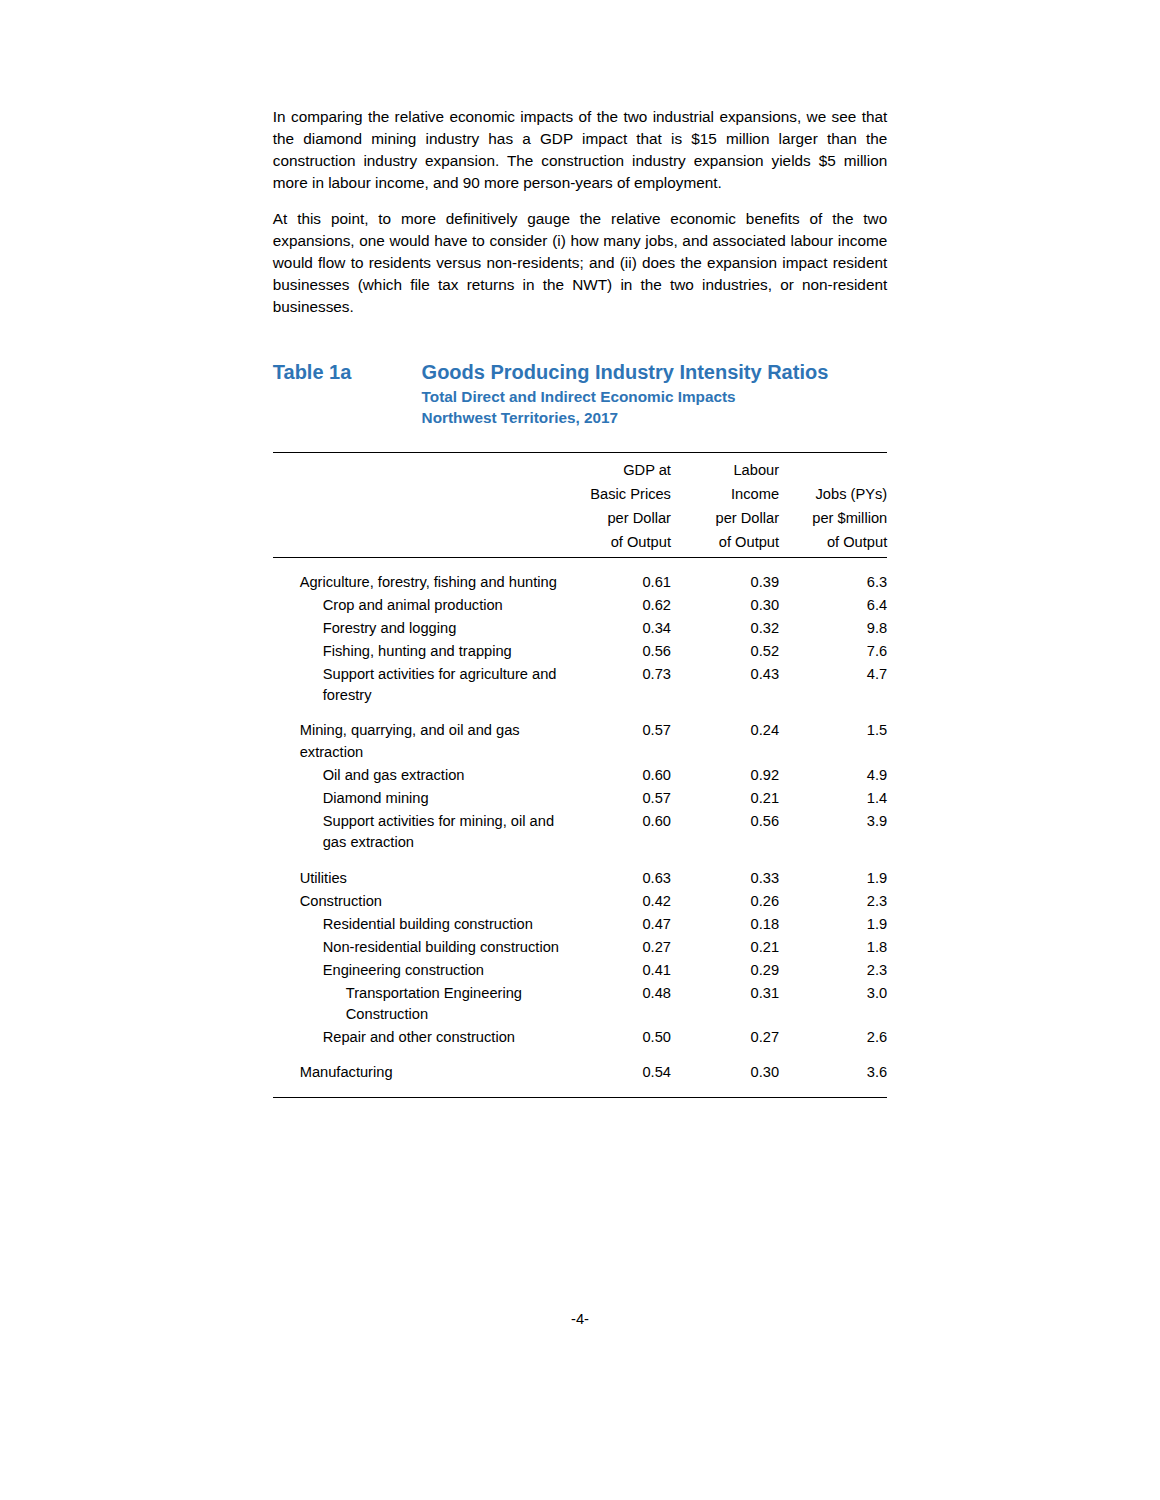In comparing the relative economic impacts of the two industrial expansions, we see that the diamond mining industry has a GDP impact that is $15 million larger than the construction industry expansion. The construction industry expansion yields $5 million more in labour income, and 90 more person-years of employment.
At this point, to more definitively gauge the relative economic benefits of the two expansions, one would have to consider (i) how many jobs, and associated labour income would flow to residents versus non-residents; and (ii) does the expansion impact resident businesses (which file tax returns in the NWT) in the two industries, or non-resident businesses.
Table 1a
Goods Producing Industry Intensity Ratios Total Direct and Indirect Economic Impacts Northwest Territories, 2017
| | GDP at | Labour | |
| --- | --- | --- | --- |
| | Basic Prices | Income | Jobs (PYs) |
| | per Dollar | per Dollar | per $million |
| | of Output | of Output | of Output |
| Agriculture, forestry, fishing and hunting | 0.61 | 0.39 | 6.3 |
| Crop and animal production | 0.62 | 0.30 | 6.4 |
| Forestry and logging | 0.34 | 0.32 | 9.8 |
| Fishing, hunting and trapping | 0.56 | 0.52 | 7.6 |
| Support activities for agriculture and forestry | 0.73 | 0.43 | 4.7 |
| Mining, quarrying, and oil and gas extraction | 0.57 | 0.24 | 1.5 |
| Oil and gas extraction | 0.60 | 0.92 | 4.9 |
| Diamond mining | 0.57 | 0.21 | 1.4 |
| Support activities for mining, oil and gas extraction | 0.60 | 0.56 | 3.9 |
| Utilities | 0.63 | 0.33 | 1.9 |
| Construction | 0.42 | 0.26 | 2.3 |
| Residential building construction | 0.47 | 0.18 | 1.9 |
| Non-residential building construction | 0.27 | 0.21 | 1.8 |
| Engineering construction | 0.41 | 0.29 | 2.3 |
| Transportation Engineering Construction | 0.48 | 0.31 | 3.0 |
| Repair and other construction | 0.50 | 0.27 | 2.6 |
| Manufacturing | 0.54 | 0.30 | 3.6 |
-4-